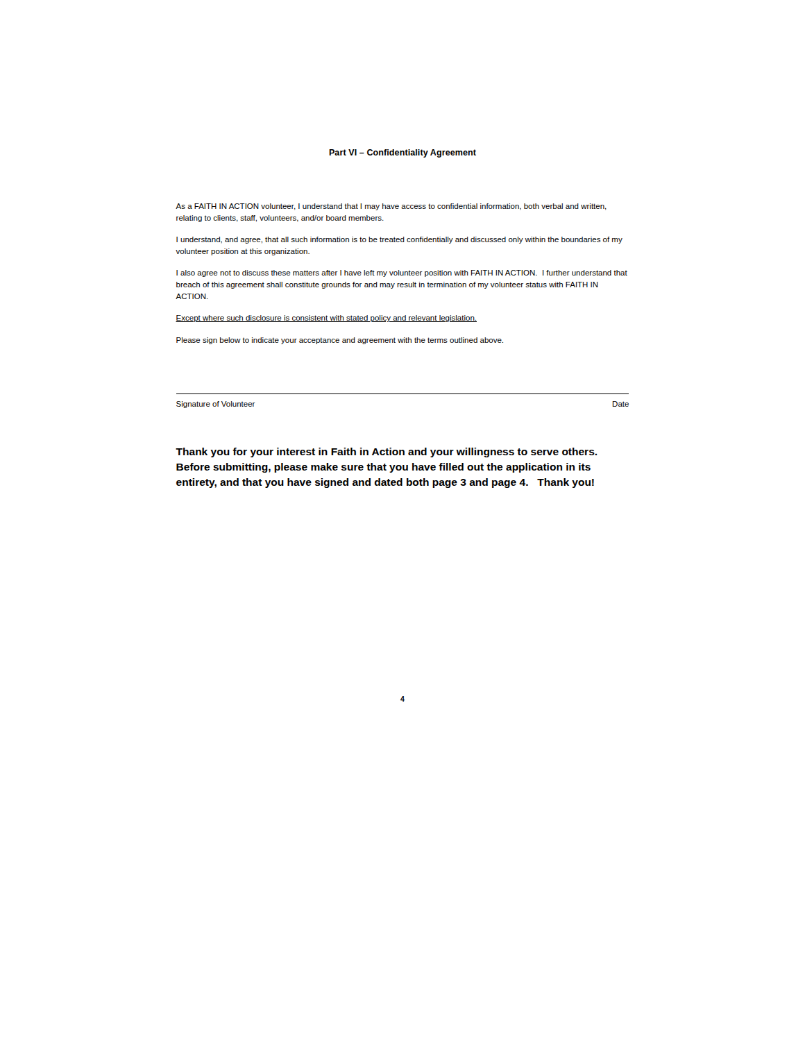Part VI – Confidentiality Agreement
As a FAITH IN ACTION volunteer, I understand that I may have access to confidential information, both verbal and written, relating to clients, staff, volunteers, and/or board members.
I understand, and agree, that all such information is to be treated confidentially and discussed only within the boundaries of my volunteer position at this organization.
I also agree not to discuss these matters after I have left my volunteer position with FAITH IN ACTION. I further understand that breach of this agreement shall constitute grounds for and may result in termination of my volunteer status with FAITH IN ACTION.
Except where such disclosure is consistent with stated policy and relevant legislation.
Please sign below to indicate your acceptance and agreement with the terms outlined above.
Signature of Volunteer Date
Thank you for your interest in Faith in Action and your willingness to serve others. Before submitting, please make sure that you have filled out the application in its entirety, and that you have signed and dated both page 3 and page 4. Thank you!
4